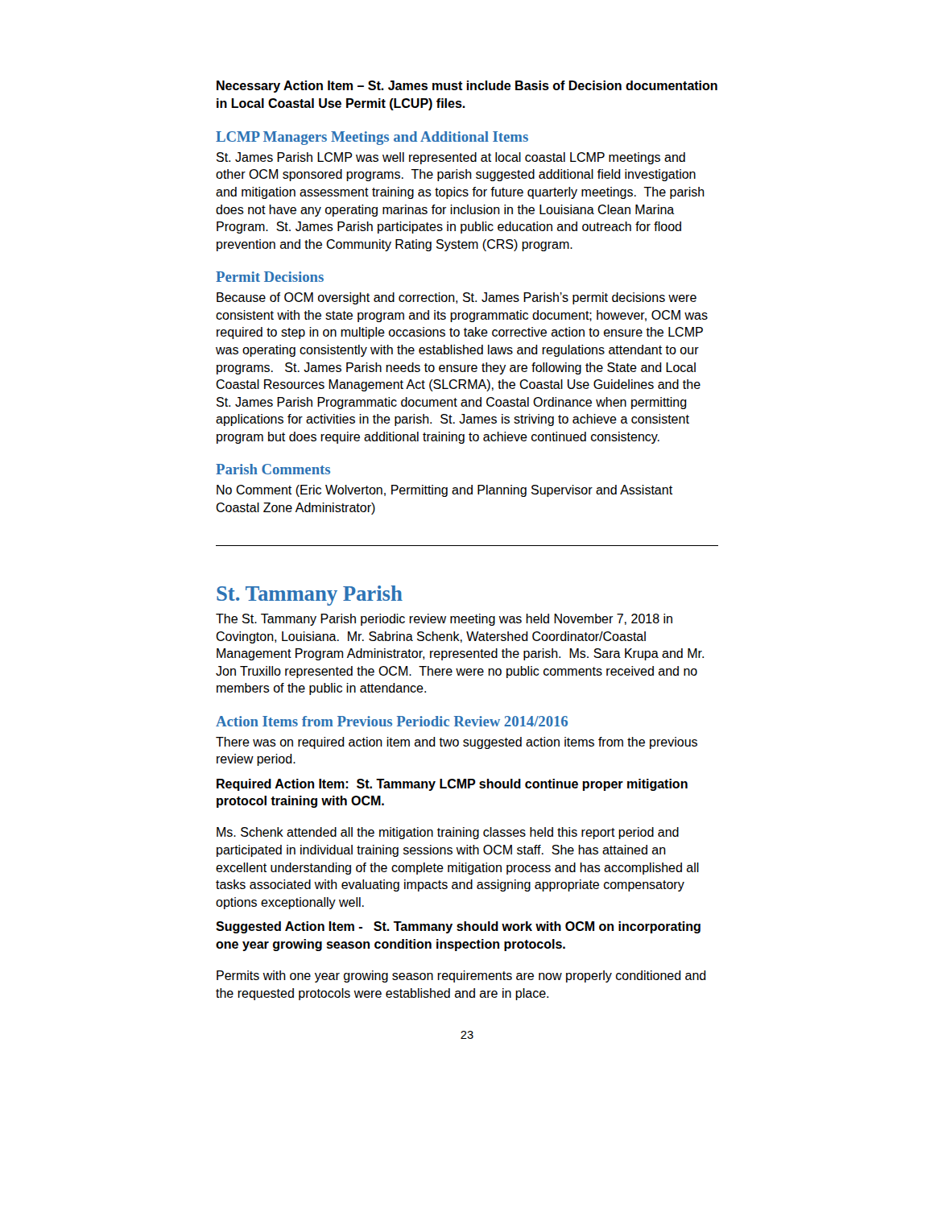Necessary Action Item – St. James must include Basis of Decision documentation in Local Coastal Use Permit (LCUP) files.
LCMP Managers Meetings and Additional Items
St. James Parish LCMP was well represented at local coastal LCMP meetings and other OCM sponsored programs. The parish suggested additional field investigation and mitigation assessment training as topics for future quarterly meetings. The parish does not have any operating marinas for inclusion in the Louisiana Clean Marina Program. St. James Parish participates in public education and outreach for flood prevention and the Community Rating System (CRS) program.
Permit Decisions
Because of OCM oversight and correction, St. James Parish’s permit decisions were consistent with the state program and its programmatic document; however, OCM was required to step in on multiple occasions to take corrective action to ensure the LCMP was operating consistently with the established laws and regulations attendant to our programs. St. James Parish needs to ensure they are following the State and Local Coastal Resources Management Act (SLCRMA), the Coastal Use Guidelines and the St. James Parish Programmatic document and Coastal Ordinance when permitting applications for activities in the parish. St. James is striving to achieve a consistent program but does require additional training to achieve continued consistency.
Parish Comments
No Comment (Eric Wolverton, Permitting and Planning Supervisor and Assistant Coastal Zone Administrator)
St. Tammany Parish
The St. Tammany Parish periodic review meeting was held November 7, 2018 in Covington, Louisiana. Mr. Sabrina Schenk, Watershed Coordinator/Coastal Management Program Administrator, represented the parish. Ms. Sara Krupa and Mr. Jon Truxillo represented the OCM. There were no public comments received and no members of the public in attendance.
Action Items from Previous Periodic Review 2014/2016
There was on required action item and two suggested action items from the previous review period.
Required Action Item: St. Tammany LCMP should continue proper mitigation protocol training with OCM.
Ms. Schenk attended all the mitigation training classes held this report period and participated in individual training sessions with OCM staff. She has attained an excellent understanding of the complete mitigation process and has accomplished all tasks associated with evaluating impacts and assigning appropriate compensatory options exceptionally well.
Suggested Action Item - St. Tammany should work with OCM on incorporating one year growing season condition inspection protocols.
Permits with one year growing season requirements are now properly conditioned and the requested protocols were established and are in place.
23